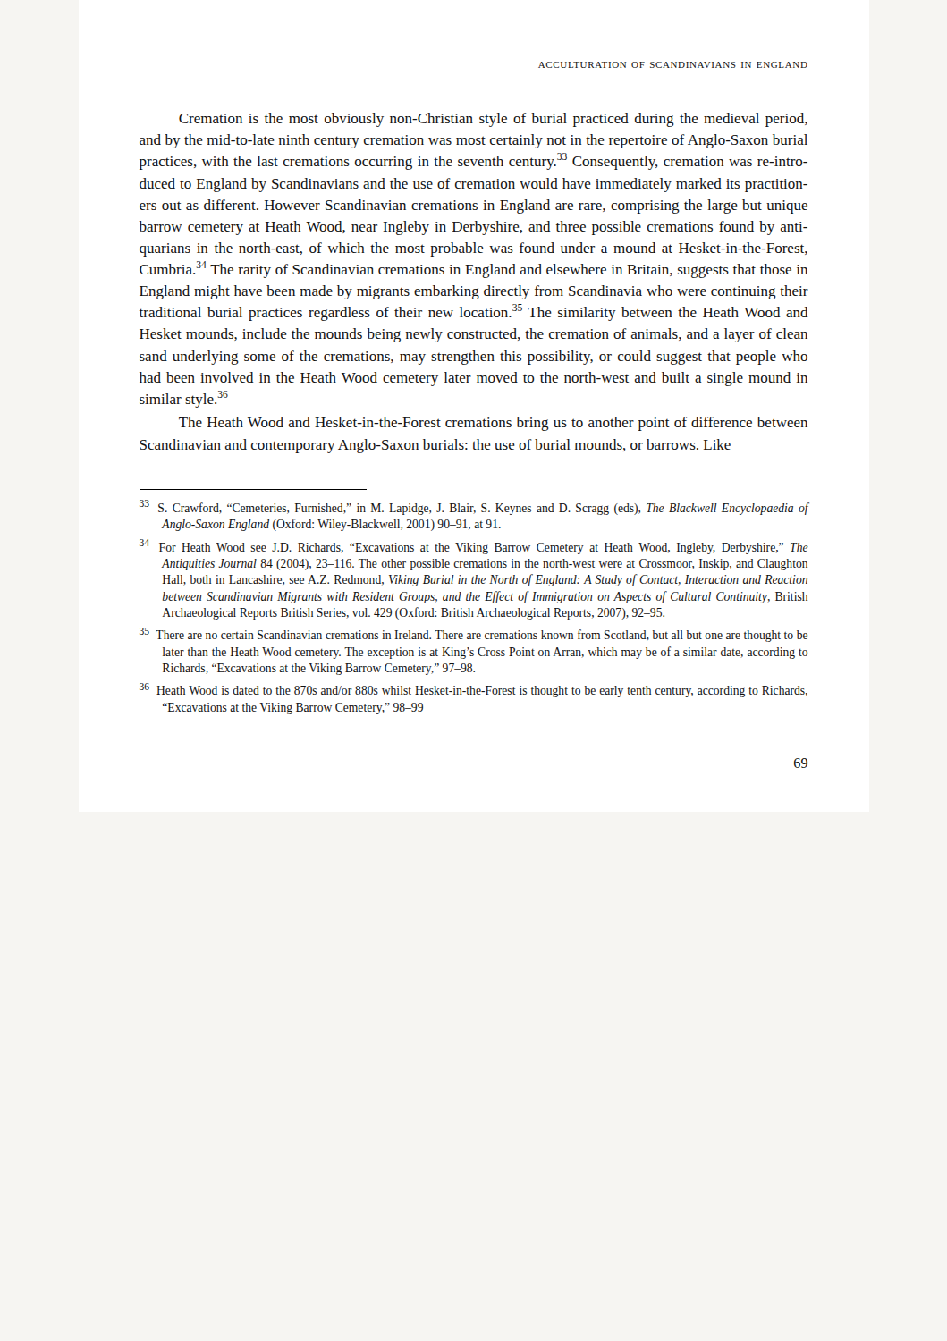acculturation of scandinavians in england
Cremation is the most obviously non-Christian style of burial practiced during the medieval period, and by the mid-to-late ninth century cremation was most certainly not in the repertoire of Anglo-Saxon burial practices, with the last cremations occurring in the seventh century.33 Consequently, cremation was re-introduced to England by Scandinavians and the use of cremation would have immediately marked its practitioners out as different. However Scandinavian cremations in England are rare, comprising the large but unique barrow cemetery at Heath Wood, near Ingleby in Derbyshire, and three possible cremations found by antiquarians in the north-east, of which the most probable was found under a mound at Hesket-in-the-Forest, Cumbria.34 The rarity of Scandinavian cremations in England and elsewhere in Britain, suggests that those in England might have been made by migrants embarking directly from Scandinavia who were continuing their traditional burial practices regardless of their new location.35 The similarity between the Heath Wood and Hesket mounds, include the mounds being newly constructed, the cremation of animals, and a layer of clean sand underlying some of the cremations, may strengthen this possibility, or could suggest that people who had been involved in the Heath Wood cemetery later moved to the north-west and built a single mound in similar style.36
The Heath Wood and Hesket-in-the-Forest cremations bring us to another point of difference between Scandinavian and contemporary Anglo-Saxon burials: the use of burial mounds, or barrows. Like
33 S. Crawford, “Cemeteries, Furnished,” in M. Lapidge, J. Blair, S. Keynes and D. Scragg (eds), The Blackwell Encyclopaedia of Anglo-Saxon England (Oxford: Wiley-Blackwell, 2001) 90–91, at 91.
34 For Heath Wood see J.D. Richards, “Excavations at the Viking Barrow Cemetery at Heath Wood, Ingleby, Derbyshire,” The Antiquities Journal 84 (2004), 23–116. The other possible cremations in the north-west were at Crossmoor, Inskip, and Claughton Hall, both in Lancashire, see A.Z. Redmond, Viking Burial in the North of England: A Study of Contact, Interaction and Reaction between Scandinavian Migrants with Resident Groups, and the Effect of Immigration on Aspects of Cultural Continuity, British Archaeological Reports British Series, vol. 429 (Oxford: British Archaeological Reports, 2007), 92–95.
35 There are no certain Scandinavian cremations in Ireland. There are cremations known from Scotland, but all but one are thought to be later than the Heath Wood cemetery. The exception is at King’s Cross Point on Arran, which may be of a similar date, according to Richards, “Excavations at the Viking Barrow Cemetery,” 97–98.
36 Heath Wood is dated to the 870s and/or 880s whilst Hesket-in-the-Forest is thought to be early tenth century, according to Richards, “Excavations at the Viking Barrow Cemetery,” 98–99
69